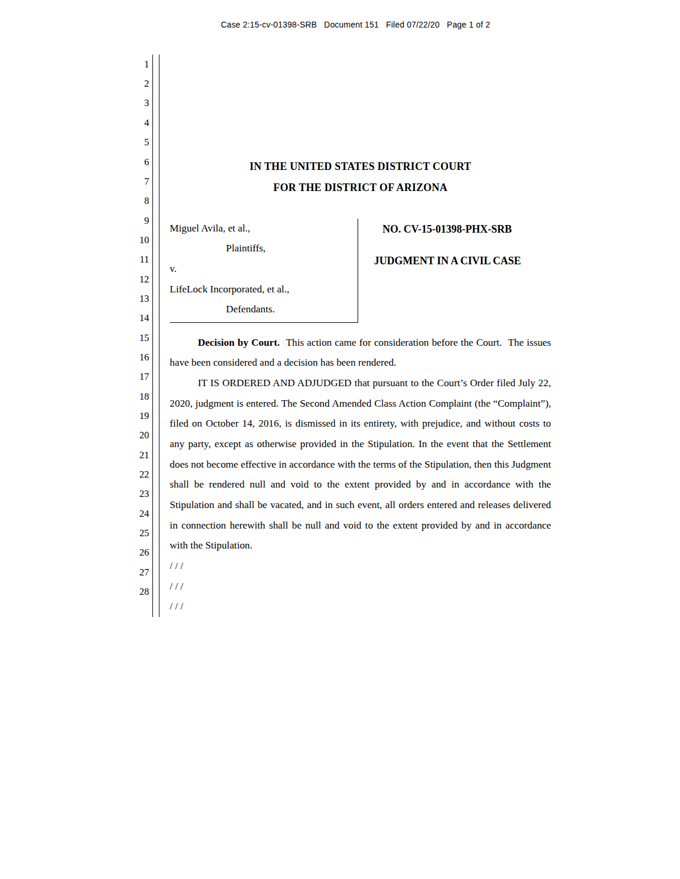Case 2:15-cv-01398-SRB Document 151 Filed 07/22/20 Page 1 of 2
1
2
3
4
5
6
7
8
9
10
11
12
13
14
15
16
17
18
19
20
21
22
23
24
25
26
27
28
IN THE UNITED STATES DISTRICT COURT
FOR THE DISTRICT OF ARIZONA
Miguel Avila, et al.,
Plaintiffs,
v.
LifeLock Incorporated, et al.,
Defendants.
NO. CV-15-01398-PHX-SRB
JUDGMENT IN A CIVIL CASE
Decision by Court. This action came for consideration before the Court. The issues have been considered and a decision has been rendered.
IT IS ORDERED AND ADJUDGED that pursuant to the Court’s Order filed July 22, 2020, judgment is entered. The Second Amended Class Action Complaint (the “Complaint”), filed on October 14, 2016, is dismissed in its entirety, with prejudice, and without costs to any party, except as otherwise provided in the Stipulation. In the event that the Settlement does not become effective in accordance with the terms of the Stipulation, then this Judgment shall be rendered null and void to the extent provided by and in accordance with the Stipulation and shall be vacated, and in such event, all orders entered and releases delivered in connection herewith shall be null and void to the extent provided by and in accordance with the Stipulation.
/ / /
/ / /
/ / /